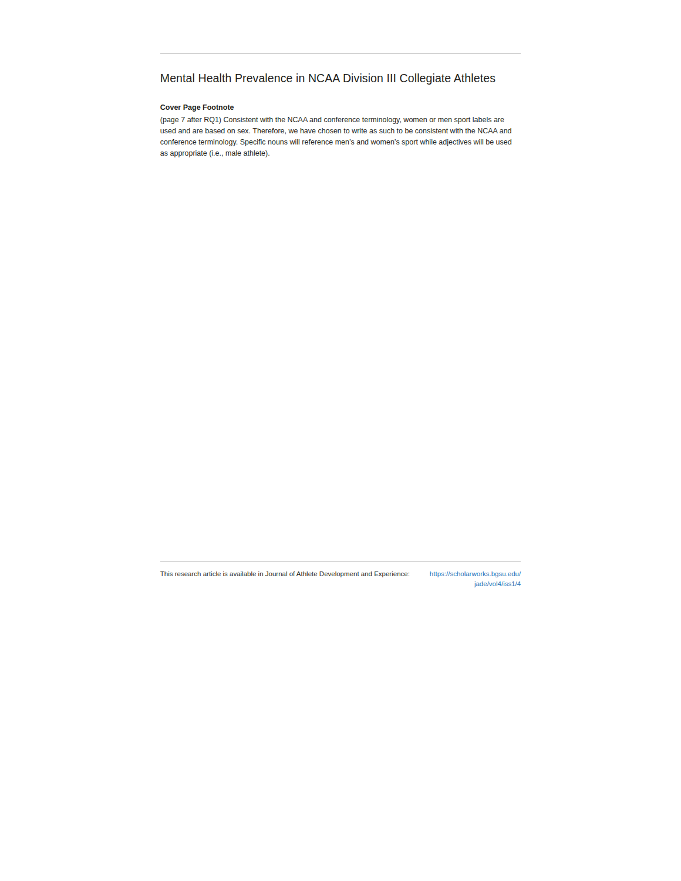Mental Health Prevalence in NCAA Division III Collegiate Athletes
Cover Page Footnote
(page 7 after RQ1) Consistent with the NCAA and conference terminology, women or men sport labels are used and are based on sex. Therefore, we have chosen to write as such to be consistent with the NCAA and conference terminology. Specific nouns will reference men’s and women’s sport while adjectives will be used as appropriate (i.e., male athlete).
This research article is available in Journal of Athlete Development and Experience: https://scholarworks.bgsu.edu/
jade/vol4/iss1/4